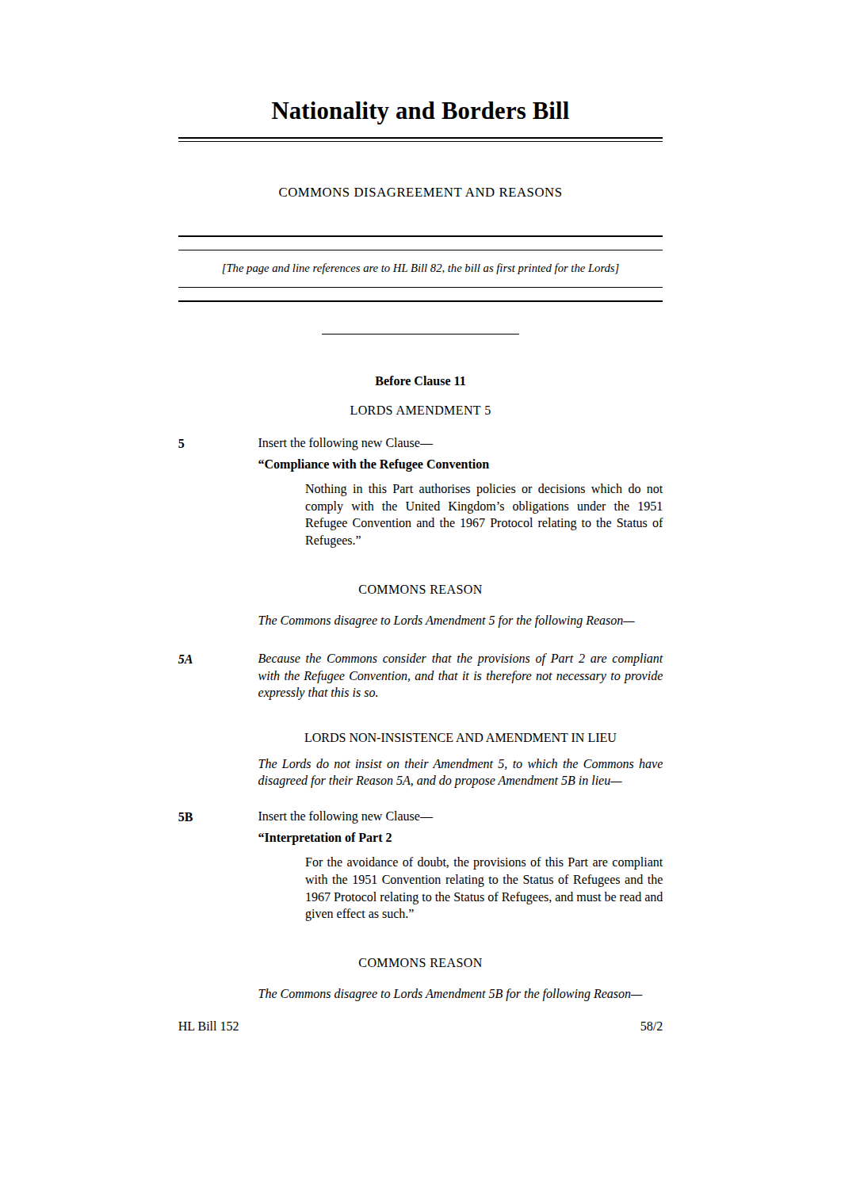Nationality and Borders Bill
COMMONS DISAGREEMENT AND REASONS
[The page and line references are to HL Bill 82, the bill as first printed for the Lords]
Before Clause 11
LORDS AMENDMENT 5
5
Insert the following new Clause—
“Compliance with the Refugee Convention
Nothing in this Part authorises policies or decisions which do not comply with the United Kingdom’s obligations under the 1951 Refugee Convention and the 1967 Protocol relating to the Status of Refugees.”
COMMONS REASON
The Commons disagree to Lords Amendment 5 for the following Reason—
5A
Because the Commons consider that the provisions of Part 2 are compliant with the Refugee Convention, and that it is therefore not necessary to provide expressly that this is so.
LORDS NON-INSISTENCE AND AMENDMENT IN LIEU
The Lords do not insist on their Amendment 5, to which the Commons have disagreed for their Reason 5A, and do propose Amendment 5B in lieu—
5B
Insert the following new Clause—
“Interpretation of Part 2
For the avoidance of doubt, the provisions of this Part are compliant with the 1951 Convention relating to the Status of Refugees and the 1967 Protocol relating to the Status of Refugees, and must be read and given effect as such.”
COMMONS REASON
The Commons disagree to Lords Amendment 5B for the following Reason—
HL Bill 152
58/2